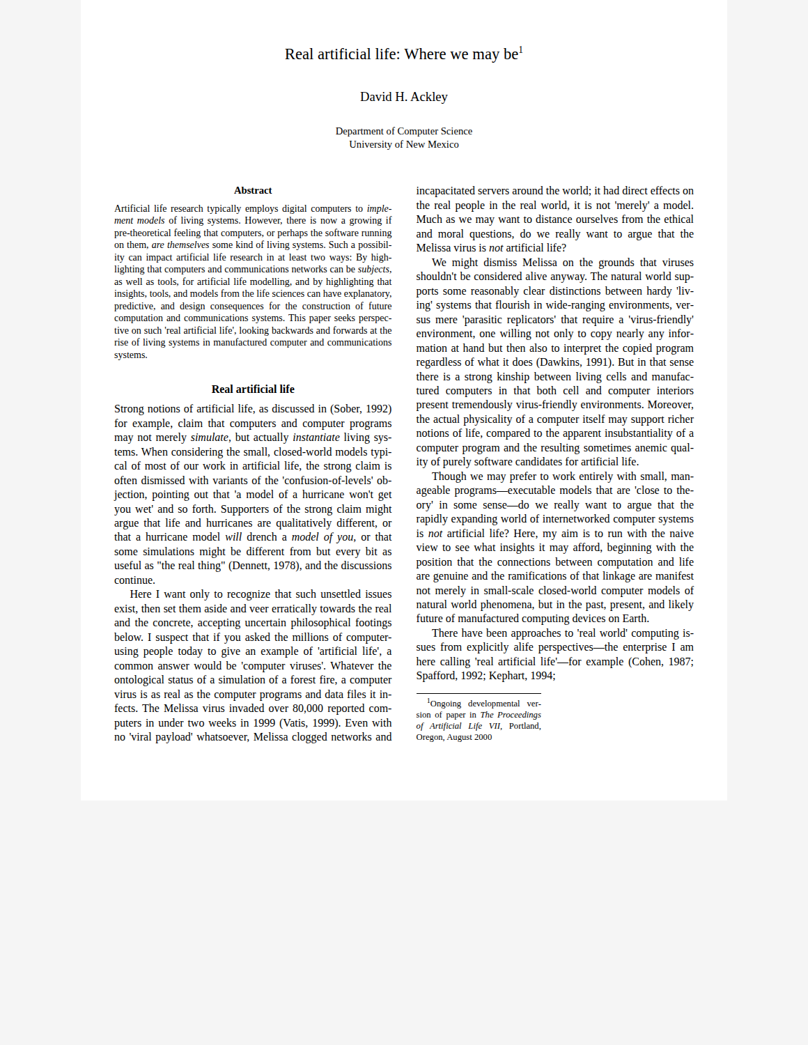Real artificial life: Where we may be1
David H. Ackley
Department of Computer Science
University of New Mexico
Abstract
Artificial life research typically employs digital computers to implement models of living systems. However, there is now a growing if pre-theoretical feeling that computers, or perhaps the software running on them, are themselves some kind of living systems. Such a possibility can impact artificial life research in at least two ways: By highlighting that computers and communications networks can be subjects, as well as tools, for artificial life modelling, and by highlighting that insights, tools, and models from the life sciences can have explanatory, predictive, and design consequences for the construction of future computation and communications systems. This paper seeks perspective on such 'real artificial life', looking backwards and forwards at the rise of living systems in manufactured computer and communications systems.
Real artificial life
Strong notions of artificial life, as discussed in (Sober, 1992) for example, claim that computers and computer programs may not merely simulate, but actually instantiate living systems. When considering the small, closed-world models typical of most of our work in artificial life, the strong claim is often dismissed with variants of the 'confusion-of-levels' objection, pointing out that 'a model of a hurricane won't get you wet' and so forth. Supporters of the strong claim might argue that life and hurricanes are qualitatively different, or that a hurricane model will drench a model of you, or that some simulations might be different from but every bit as useful as "the real thing" (Dennett, 1978), and the discussions continue.
Here I want only to recognize that such unsettled issues exist, then set them aside and veer erratically towards the real and the concrete, accepting uncertain philosophical footings below. I suspect that if you asked the millions of computer-using people today to give an example of 'artificial life', a common answer would be 'computer viruses'. Whatever the ontological status of a simulation of a forest fire, a computer virus is as real as the computer programs and data files it infects. The Melissa virus invaded over 80,000 reported computers in under two weeks in 1999 (Vatis, 1999). Even with no 'viral payload' whatsoever, Melissa clogged networks and incapacitated servers around the world; it had direct effects on the real people in the real world, it is not 'merely' a model. Much as we may want to distance ourselves from the ethical and moral questions, do we really want to argue that the Melissa virus is not artificial life?
We might dismiss Melissa on the grounds that viruses shouldn't be considered alive anyway. The natural world supports some reasonably clear distinctions between hardy 'living' systems that flourish in wide-ranging environments, versus mere 'parasitic replicators' that require a 'virus-friendly' environment, one willing not only to copy nearly any information at hand but then also to interpret the copied program regardless of what it does (Dawkins, 1991). But in that sense there is a strong kinship between living cells and manufactured computers in that both cell and computer interiors present tremendously virus-friendly environments. Moreover, the actual physicality of a computer itself may support richer notions of life, compared to the apparent insubstantiality of a computer program and the resulting sometimes anemic quality of purely software candidates for artificial life.
Though we may prefer to work entirely with small, manageable programs—executable models that are 'close to theory' in some sense—do we really want to argue that the rapidly expanding world of internetworked computer systems is not artificial life? Here, my aim is to run with the naive view to see what insights it may afford, beginning with the position that the connections between computation and life are genuine and the ramifications of that linkage are manifest not merely in small-scale closed-world computer models of natural world phenomena, but in the past, present, and likely future of manufactured computing devices on Earth.
There have been approaches to 'real world' computing issues from explicitly alife perspectives—the enterprise I am here calling 'real artificial life'—for example (Cohen, 1987; Spafford, 1992; Kephart, 1994;
1Ongoing developmental version of paper in The Proceedings of Artificial Life VII, Portland, Oregon, August 2000